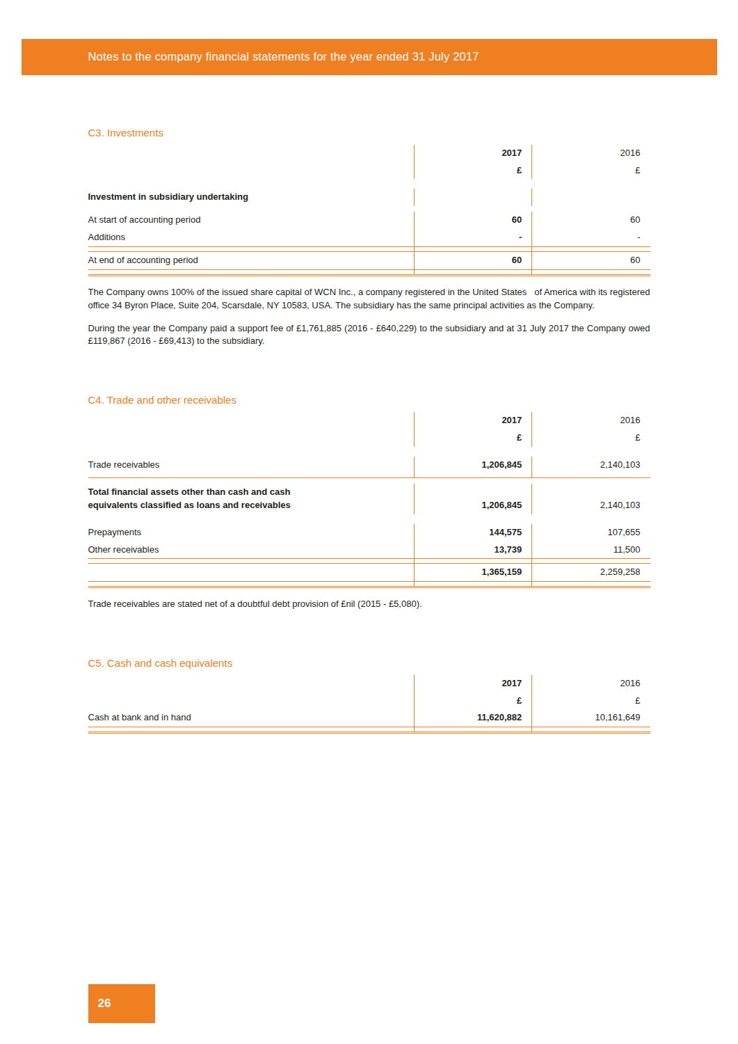Notes to the company financial statements for the year ended 31 July 2017
C3. Investments
| | 2017 | 2016 |
| | £ | £ |
| Investment in subsidiary undertaking | | |
| At start of accounting period | 60 | 60 |
| Additions | - | - |
| At end of accounting period | 60 | 60 |
The Company owns 100% of the issued share capital of WCN Inc., a company registered in the United States of America with its registered office 34 Byron Place, Suite 204, Scarsdale, NY 10583, USA. The subsidiary has the same principal activities as the Company.
During the year the Company paid a support fee of £1,761,885 (2016 - £640,229) to the subsidiary and at 31 July 2017 the Company owed £119,867 (2016 - £69,413) to the subsidiary.
C4. Trade and other receivables
| | 2017 | 2016 |
| | £ | £ |
| Trade receivables | 1,206,845 | 2,140,103 |
| Total financial assets other than cash and cash equivalents classified as loans and receivables | 1,206,845 | 2,140,103 |
| Prepayments | 144,575 | 107,655 |
| Other receivables | 13,739 | 11,500 |
| | 1,365,159 | 2,259,258 |
Trade receivables are stated net of a doubtful debt provision of £nil (2015 - £5,080).
C5. Cash and cash equivalents
| | 2017 | 2016 |
| | £ | £ |
| Cash at bank and in hand | 11,620,882 | 10,161,649 |
26